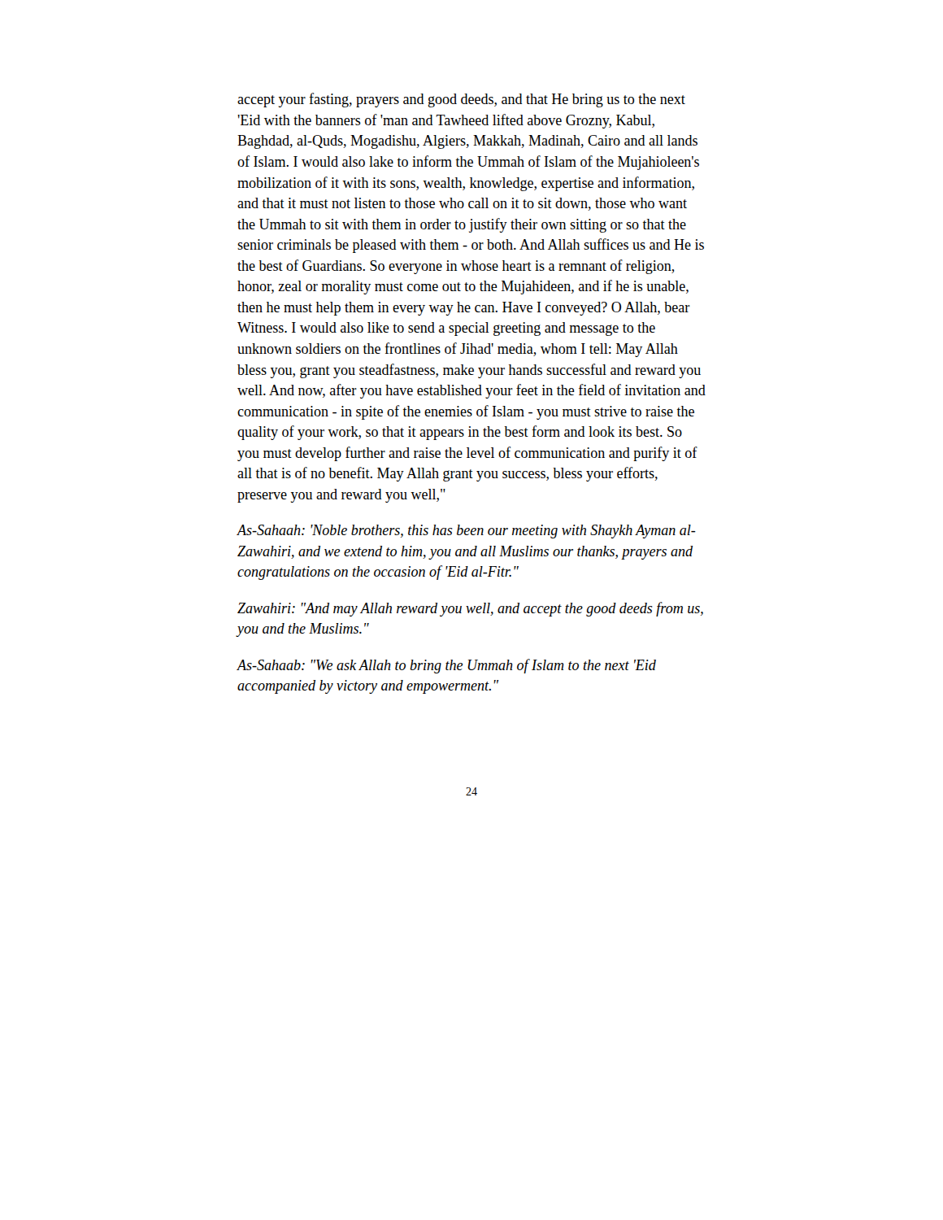accept your fasting, prayers and good deeds, and that He bring us to the next 'Eid with the banners of 'man and Tawheed lifted above Grozny, Kabul, Baghdad, al-Quds, Mogadishu, Algiers, Makkah, Madinah, Cairo and all lands of Islam. I would also lake to inform the Ummah of Islam of the Mujahioleen's mobilization of it with its sons, wealth, knowledge, expertise and information, and that it must not listen to those who call on it to sit down, those who want the Ummah to sit with them in order to justify their own sitting or so that the senior criminals be pleased with them - or both. And Allah suffices us and He is the best of Guardians. So everyone in whose heart is a remnant of religion, honor, zeal or morality must come out to the Mujahideen, and if he is unable, then he must help them in every way he can. Have I conveyed? O Allah, bear Witness. I would also like to send a special greeting and message to the unknown soldiers on the frontlines of Jihad' media, whom I tell: May Allah bless you, grant you steadfastness, make your hands successful and reward you well. And now, after you have established your feet in the field of invitation and communication - in spite of the enemies of Islam - you must strive to raise the quality of your work, so that it appears in the best form and look its best. So you must develop further and raise the level of communication and purify it of all that is of no benefit. May Allah grant you success, bless your efforts, preserve you and reward you well,"
As-Sahaah: 'Noble brothers, this has been our meeting with Shaykh Ayman al-Zawahiri, and we extend to him, you and all Muslims our thanks, prayers and congratulations on the occasion of 'Eid al-Fitr."
Zawahiri: "And may Allah reward you well, and accept the good deeds from us, you and the Muslims."
As-Sahaab: "We ask Allah to bring the Ummah of Islam to the next 'Eid accompanied by victory and empowerment."
24